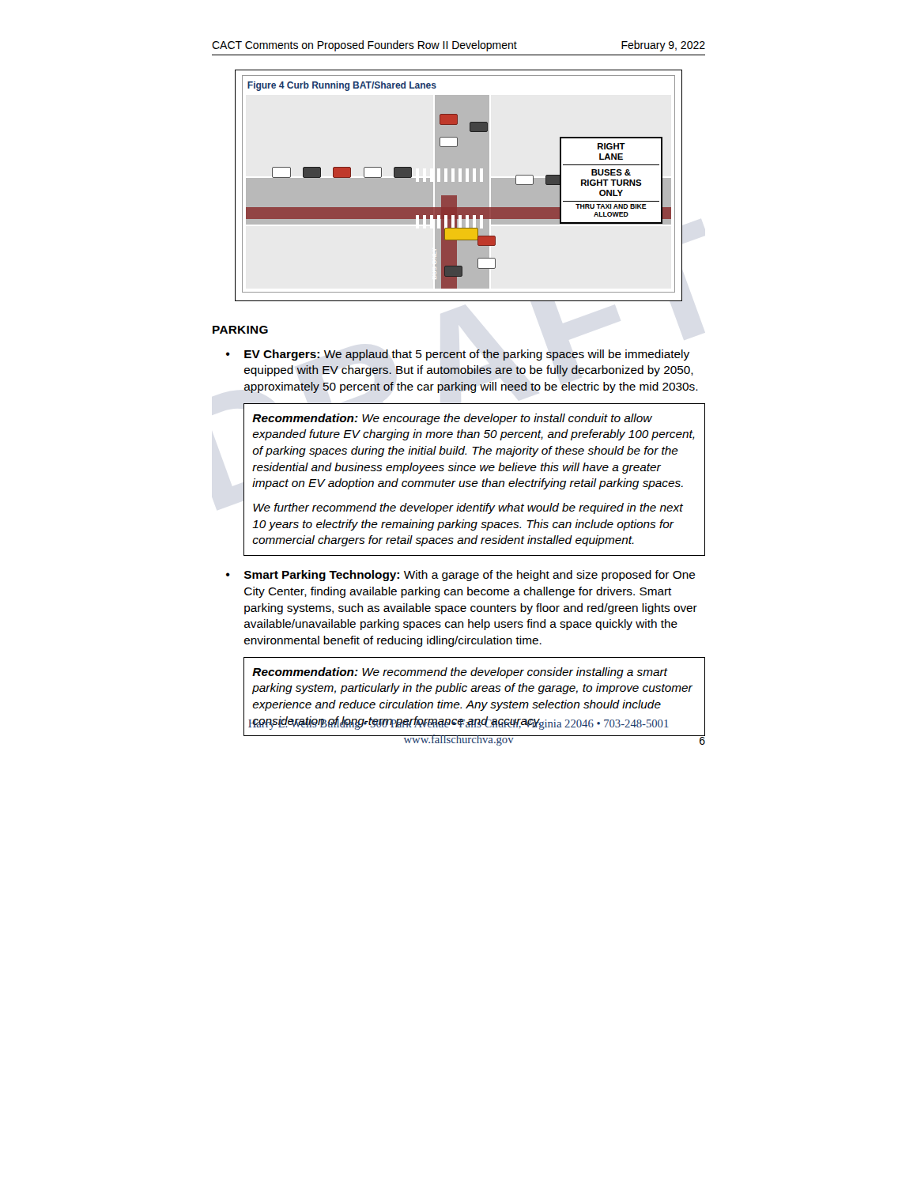CACT Comments on Proposed Founders Row II Development
February 9, 2022
DRAFT
Figure 4 Curb Running BAT/Shared Lanes
BUS ONLY
RIGHT
LANE
BUSES &
RIGHT TURNS
ONLY
THRU TAXI AND BIKE
ALLOWED
PARKING
EV Chargers: We applaud that 5 percent of the parking spaces will be immediately equipped with EV chargers. But if automobiles are to be fully decarbonized by 2050, approximately 50 percent of the car parking will need to be electric by the mid 2030s.
Recommendation: We encourage the developer to install conduit to allow expanded future EV charging in more than 50 percent, and preferably 100 percent, of parking spaces during the initial build. The majority of these should be for the residential and business employees since we believe this will have a greater impact on EV adoption and commuter use than electrifying retail parking spaces.
We further recommend the developer identify what would be required in the next 10 years to electrify the remaining parking spaces. This can include options for commercial chargers for retail spaces and resident installed equipment.
Smart Parking Technology: With a garage of the height and size proposed for One City Center, finding available parking can become a challenge for drivers. Smart parking systems, such as available space counters by floor and red/green lights over available/unavailable parking spaces can help users find a space quickly with the environmental benefit of reducing idling/circulation time.
Recommendation: We recommend the developer consider installing a smart parking system, particularly in the public areas of the garage, to improve customer experience and reduce circulation time. Any system selection should include consideration of long-term performance and accuracy.
Harry E. Wells Building • 300 Park Avenue • Falls Church, Virginia 22046 • 703-248-5001
www.fallschurchva.gov 6